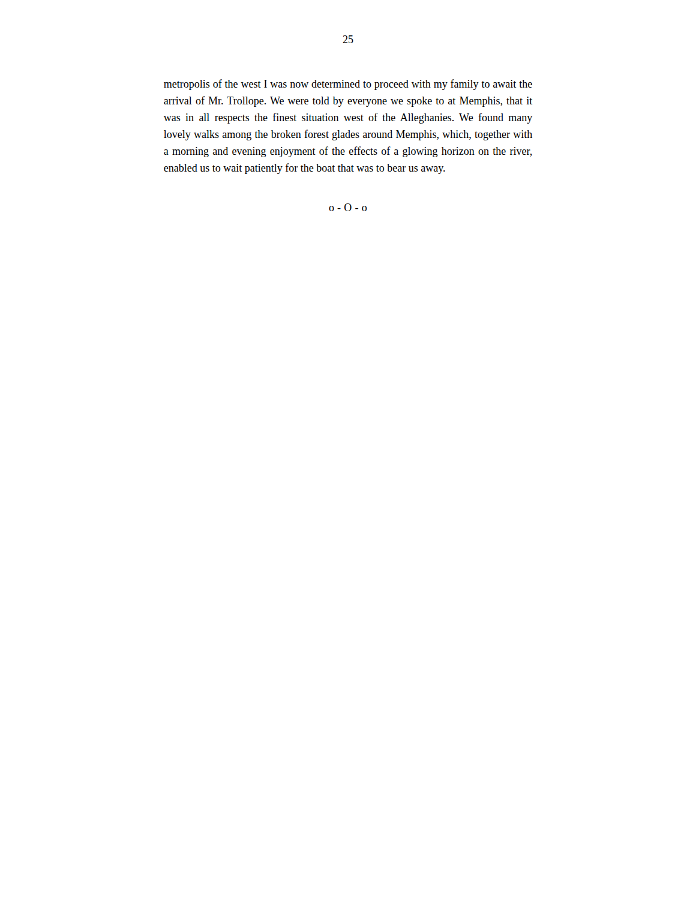25
metropolis of the west I was now determined to proceed with my family to await the arrival of Mr. Trollope. We were told by everyone we spoke to at Memphis, that it was in all respects the finest situation west of the Alleghanies. We found many lovely walks among the broken forest glades around Memphis, which, together with a morning and evening enjoyment of the effects of a glowing horizon on the river, enabled us to wait patiently for the boat that was to bear us away.
o - O - o